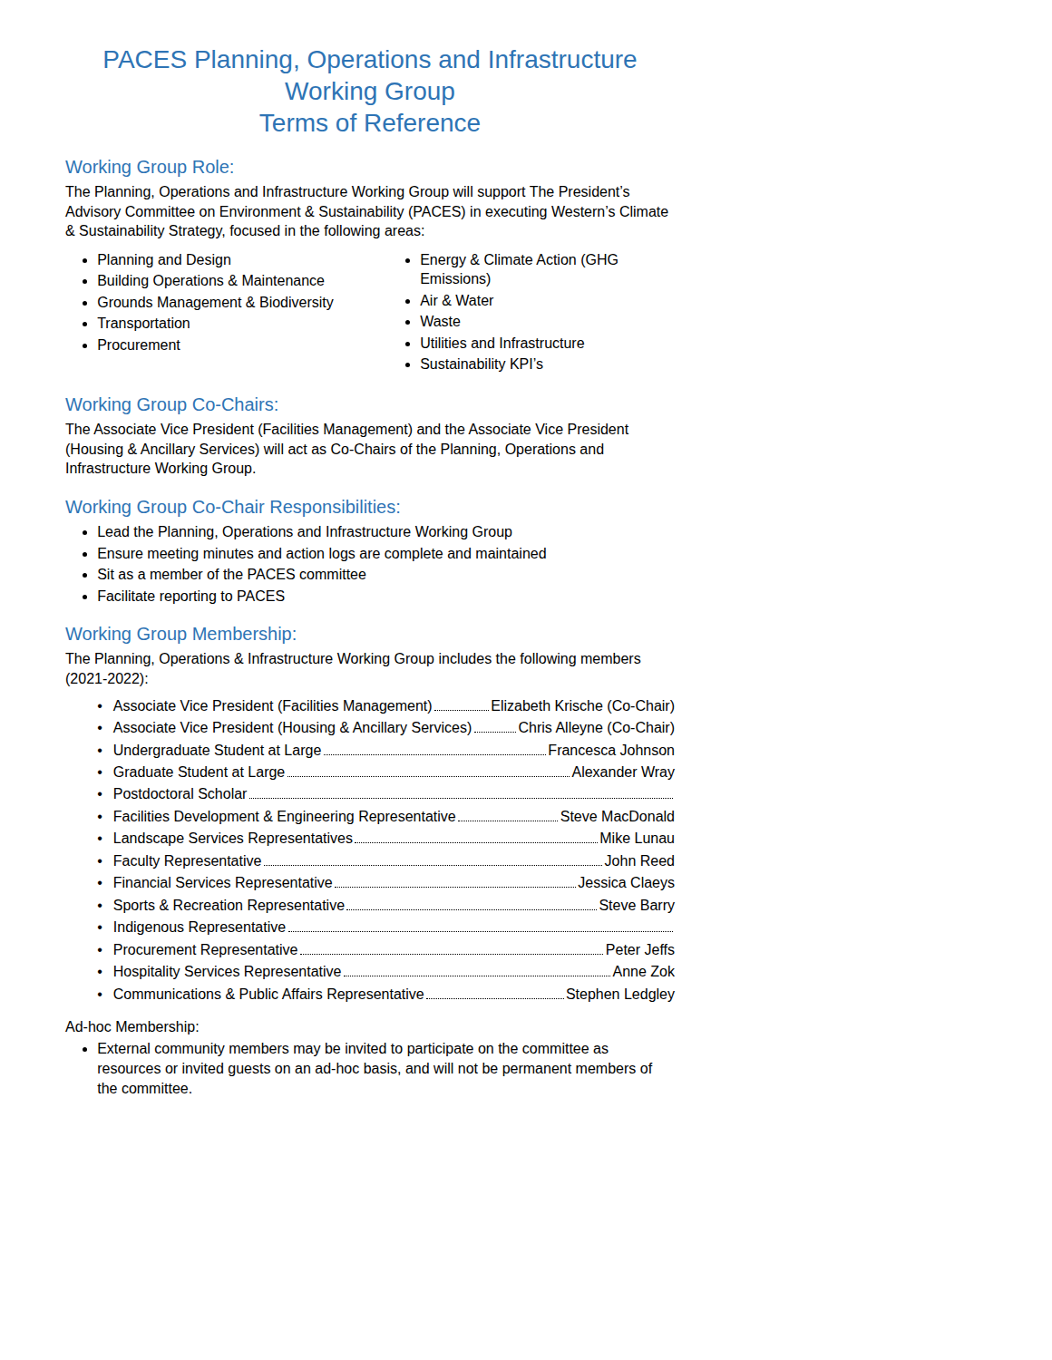PACES Planning, Operations and Infrastructure Working Group
Terms of Reference
Working Group Role:
The Planning, Operations and Infrastructure Working Group will support The President’s Advisory Committee on Environment & Sustainability (PACES) in executing Western’s Climate & Sustainability Strategy, focused in the following areas:
Planning and Design
Building Operations & Maintenance
Grounds Management & Biodiversity
Transportation
Procurement
Energy & Climate Action (GHG Emissions)
Air & Water
Waste
Utilities and Infrastructure
Sustainability KPI’s
Working Group Co-Chairs:
The Associate Vice President (Facilities Management) and the Associate Vice President (Housing & Ancillary Services) will act as Co-Chairs of the Planning, Operations and Infrastructure Working Group.
Working Group Co-Chair Responsibilities:
Lead the Planning, Operations and Infrastructure Working Group
Ensure meeting minutes and action logs are complete and maintained
Sit as a member of the PACES committee
Facilitate reporting to PACES
Working Group Membership:
The Planning, Operations & Infrastructure Working Group includes the following members (2021-2022):
Associate Vice President (Facilities Management) Elizabeth Krische (Co-Chair)
Associate Vice President (Housing & Ancillary Services) Chris Alleyne (Co-Chair)
Undergraduate Student at Large Francesca Johnson
Graduate Student at Large Alexander Wray
Postdoctoral Scholar
Facilities Development & Engineering Representative Steve MacDonald
Landscape Services Representatives Mike Lunau
Faculty Representative John Reed
Financial Services Representative Jessica Claeys
Sports & Recreation Representative Steve Barry
Indigenous Representative
Procurement Representative Peter Jeffs
Hospitality Services Representative Anne Zok
Communications & Public Affairs Representative Stephen Ledgley
Ad-hoc Membership:
External community members may be invited to participate on the committee as resources or invited guests on an ad-hoc basis, and will not be permanent members of the committee.